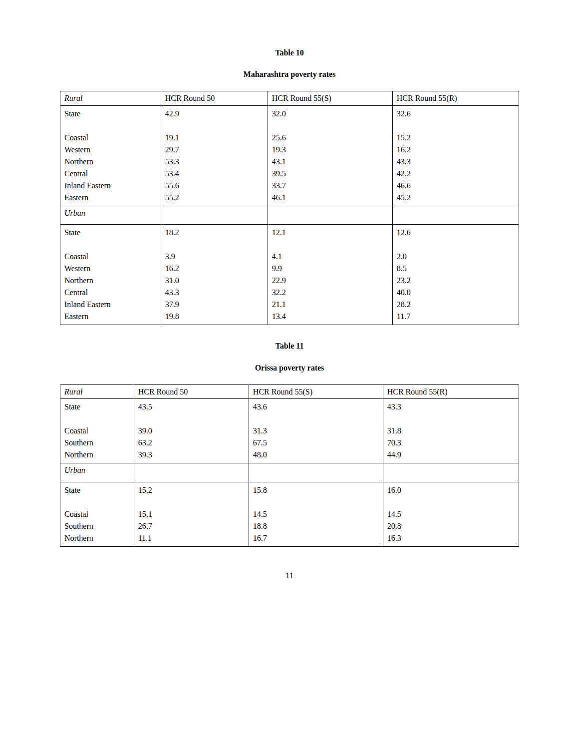Table 10
Maharashtra poverty rates
| Rural | HCR Round 50 | HCR Round 55(S) | HCR Round 55(R) |
| --- | --- | --- | --- |
| State Coastal Western Northern Central Inland Eastern Eastern | 42.9 19.1 29.7 53.3 53.4 55.6 55.2 | 32.0 25.6 19.3 43.1 39.5 33.7 46.1 | 32.6 15.2 16.2 43.3 42.2 46.6 45.2 |
| Urban | | | |
| State Coastal Western Northern Central Inland Eastern Eastern | 18.2 3.9 16.2 31.0 43.3 37.9 19.8 | 12.1 4.1 9.9 22.9 32.2 21.1 13.4 | 12.6 2.0 8.5 23.2 40.0 28.2 11.7 |
Table 11
Orissa poverty rates
| Rural | HCR Round 50 | HCR Round 55(S) | HCR Round 55(R) |
| --- | --- | --- | --- |
| State Coastal Southern Northern | 43.5 39.0 63.2 39.3 | 43.6 31.3 67.5 48.0 | 43.3 31.8 70.3 44.9 |
| Urban | | | |
| State Coastal Southern Northern | 15.2 15.1 26.7 11.1 | 15.8 14.5 18.8 16.7 | 16.0 14.5 20.8 16.3 |
11